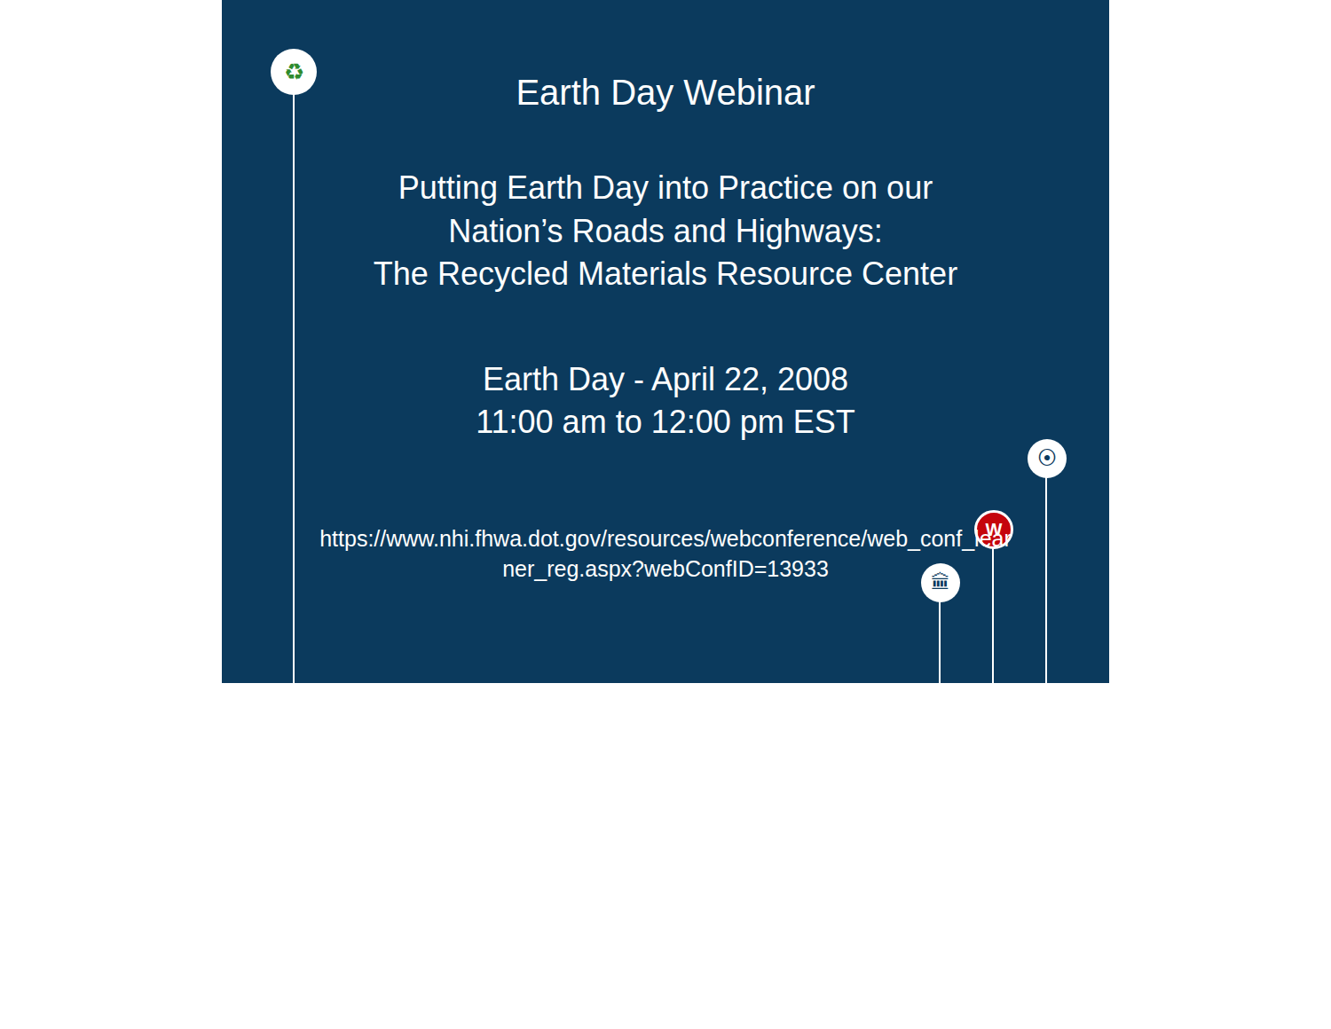♻
⦿
W
🏛
Earth Day Webinar
Putting Earth Day into Practice on our
Nation’s Roads and Highways:
The Recycled Materials Resource Center
Earth Day - April 22, 2008
11:00 am to 12:00 pm EST
https://www.nhi.fhwa.dot.gov/resources/webconference/web_conf_learner_reg.aspx?webConfID=13933